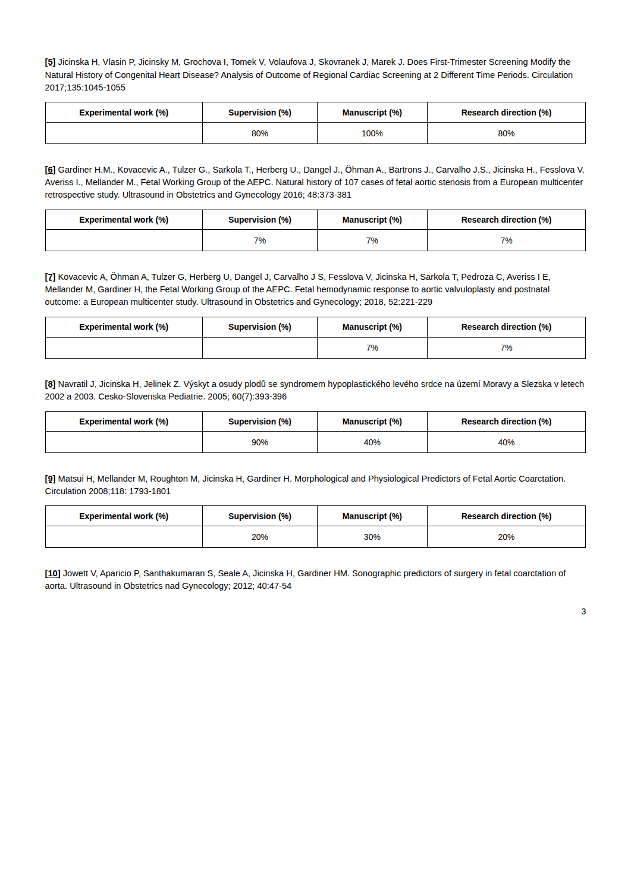[5] Jicinska H, Vlasin P, Jicinsky M, Grochova I, Tomek V, Volaufova J, Skovranek J, Marek J. Does First-Trimester Screening Modify the Natural History of Congenital Heart Disease? Analysis of Outcome of Regional Cardiac Screening at 2 Different Time Periods. Circulation 2017;135:1045-1055
| Experimental work (%) | Supervision (%) | Manuscript (%) | Research direction (%) |
| --- | --- | --- | --- |
| | 80% | 100% | 80% |
[6] Gardiner H.M., Kovacevic A., Tulzer G., Sarkola T., Herberg U., Dangel J., Öhman A., Bartrons J., Carvalho J.S., Jicinska H., Fesslova V. Averiss I., Mellander M., Fetal Working Group of the AEPC. Natural history of 107 cases of fetal aortic stenosis from a European multicenter retrospective study. Ultrasound in Obstetrics and Gynecology 2016; 48:373-381
| Experimental work (%) | Supervision (%) | Manuscript (%) | Research direction (%) |
| --- | --- | --- | --- |
| | 7% | 7% | 7% |
[7] Kovacevic A, Öhman A, Tulzer G, Herberg U, Dangel J, Carvalho J S, Fesslova V, Jicinska H, Sarkola T, Pedroza C, Averiss I E, Mellander M, Gardiner H, the Fetal Working Group of the AEPC. Fetal hemodynamic response to aortic valvuloplasty and postnatal outcome: a European multicenter study. Ultrasound in Obstetrics and Gynecology; 2018, 52:221-229
| Experimental work (%) | Supervision (%) | Manuscript (%) | Research direction (%) |
| --- | --- | --- | --- |
| | | 7% | 7% |
[8] Navratil J, Jicinska H, Jelinek Z. Výskyt a osudy plodů se syndromem hypoplastického levého srdce na území Moravy a Slezska v letech 2002 a 2003. Cesko-Slovenska Pediatrie. 2005; 60(7):393-396
| Experimental work (%) | Supervision (%) | Manuscript (%) | Research direction (%) |
| --- | --- | --- | --- |
| | 90% | 40% | 40% |
[9] Matsui H, Mellander M, Roughton M, Jicinska H, Gardiner H. Morphological and Physiological Predictors of Fetal Aortic Coarctation. Circulation 2008;118: 1793-1801
| Experimental work (%) | Supervision (%) | Manuscript (%) | Research direction (%) |
| --- | --- | --- | --- |
| | 20% | 30% | 20% |
[10] Jowett V, Aparicio P, Santhakumaran S, Seale A, Jicinska H, Gardiner HM. Sonographic predictors of surgery in fetal coarctation of aorta. Ultrasound in Obstetrics nad Gynecology; 2012; 40:47-54
3